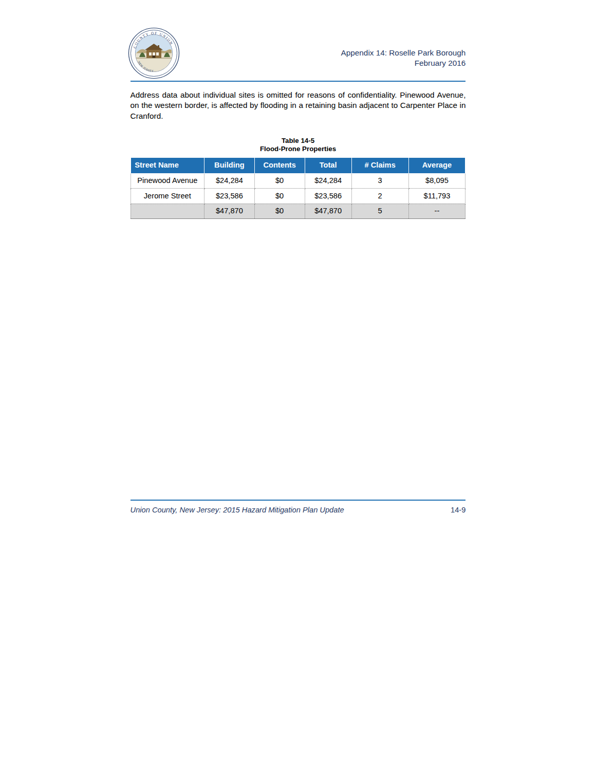COUNTY OF UNION NEW JERSEY
Appendix 14: Roselle Park Borough
February 2016
Address data about individual sites is omitted for reasons of confidentiality. Pinewood Avenue, on the western border, is affected by flooding in a retaining basin adjacent to Carpenter Place in Cranford.
Table 14-5
Flood-Prone Properties
| Street Name | Building | Contents | Total | # Claims | Average |
| --- | --- | --- | --- | --- | --- |
| Pinewood Avenue | $24,284 | $0 | $24,284 | 3 | $8,095 |
| Jerome Street | $23,586 | $0 | $23,586 | 2 | $11,793 |
| | $47,870 | $0 | $47,870 | 5 | -- |
Union County, New Jersey: 2015 Hazard Mitigation Plan Update
14-9